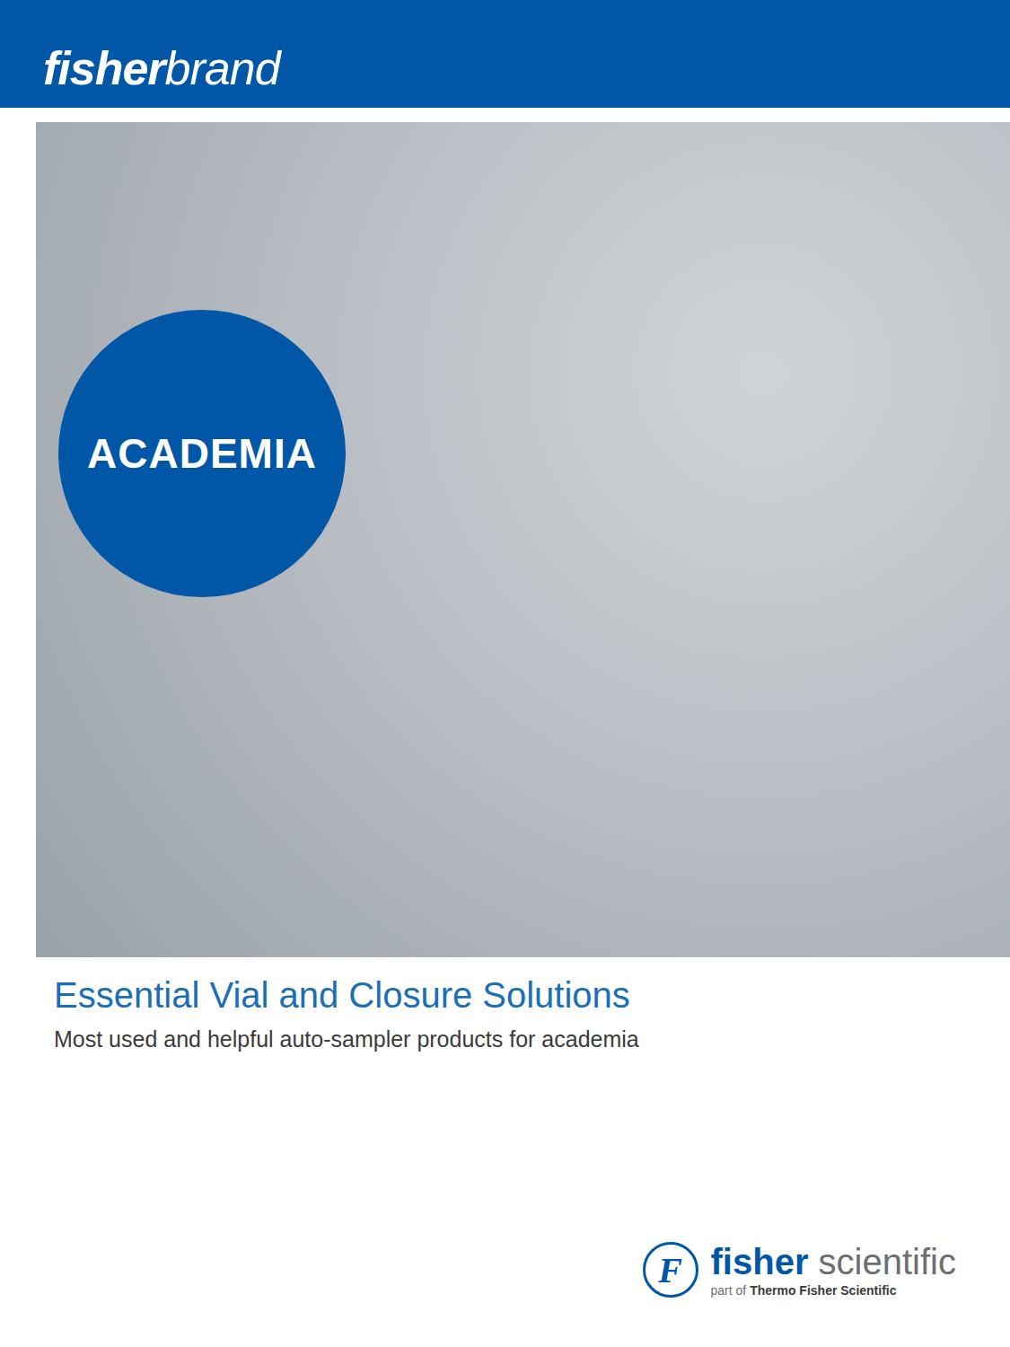fisher brand
ACADEMIA
Essential Vial and Closure Solutions
Most used and helpful auto-sampler products for academia
F
fisher scientific
part of Thermo Fisher Scientific